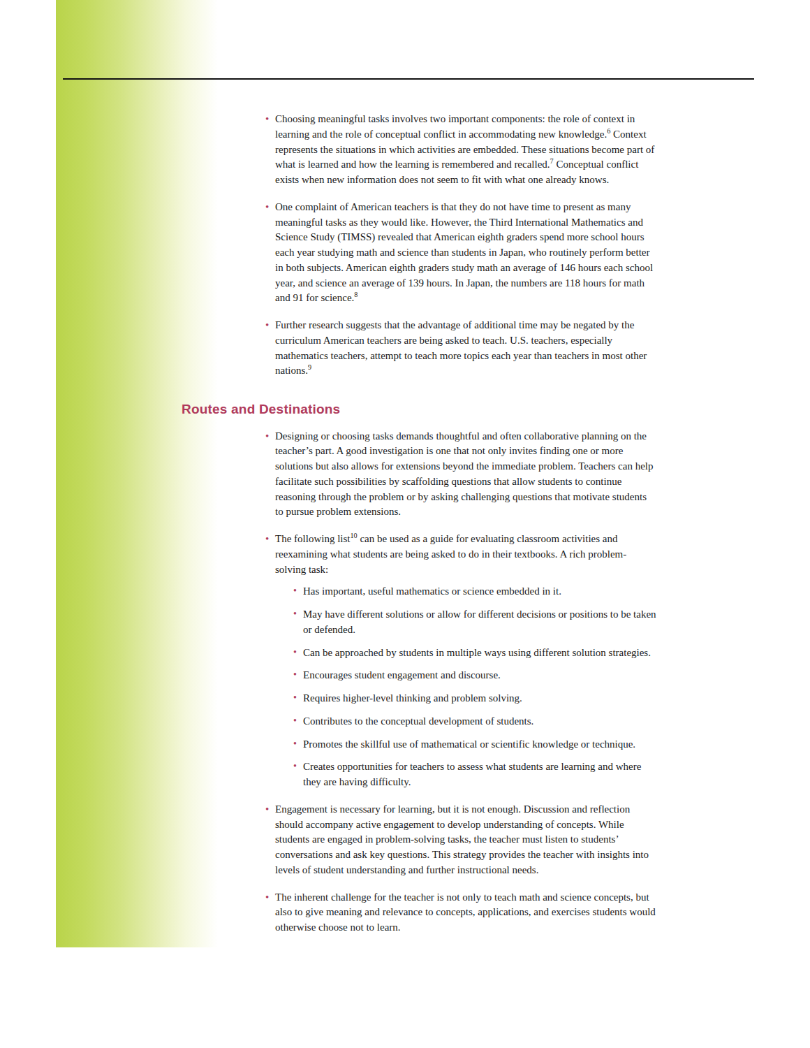Choosing meaningful tasks involves two important components: the role of context in learning and the role of conceptual conflict in accommodating new knowledge.6 Context represents the situations in which activities are embedded. These situations become part of what is learned and how the learning is remembered and recalled.7 Conceptual conflict exists when new information does not seem to fit with what one already knows.
One complaint of American teachers is that they do not have time to present as many meaningful tasks as they would like. However, the Third International Mathematics and Science Study (TIMSS) revealed that American eighth graders spend more school hours each year studying math and science than students in Japan, who routinely perform better in both subjects. American eighth graders study math an average of 146 hours each school year, and science an average of 139 hours. In Japan, the numbers are 118 hours for math and 91 for science.8
Further research suggests that the advantage of additional time may be negated by the curriculum American teachers are being asked to teach. U.S. teachers, especially mathematics teachers, attempt to teach more topics each year than teachers in most other nations.9
Routes and Destinations
Designing or choosing tasks demands thoughtful and often collaborative planning on the teacher’s part. A good investigation is one that not only invites finding one or more solutions but also allows for extensions beyond the immediate problem. Teachers can help facilitate such possibilities by scaffolding questions that allow students to continue reasoning through the problem or by asking challenging questions that motivate students to pursue problem extensions.
The following list10 can be used as a guide for evaluating classroom activities and reexamining what students are being asked to do in their textbooks. A rich problem-solving task:
Has important, useful mathematics or science embedded in it.
May have different solutions or allow for different decisions or positions to be taken or defended.
Can be approached by students in multiple ways using different solution strategies.
Encourages student engagement and discourse.
Requires higher-level thinking and problem solving.
Contributes to the conceptual development of students.
Promotes the skillful use of mathematical or scientific knowledge or technique.
Creates opportunities for teachers to assess what students are learning and where they are having difficulty.
Engagement is necessary for learning, but it is not enough. Discussion and reflection should accompany active engagement to develop understanding of concepts. While students are engaged in problem-solving tasks, the teacher must listen to students’ conversations and ask key questions. This strategy provides the teacher with insights into levels of student understanding and further instructional needs.
The inherent challenge for the teacher is not only to teach math and science concepts, but also to give meaning and relevance to concepts, applications, and exercises students would otherwise choose not to learn.